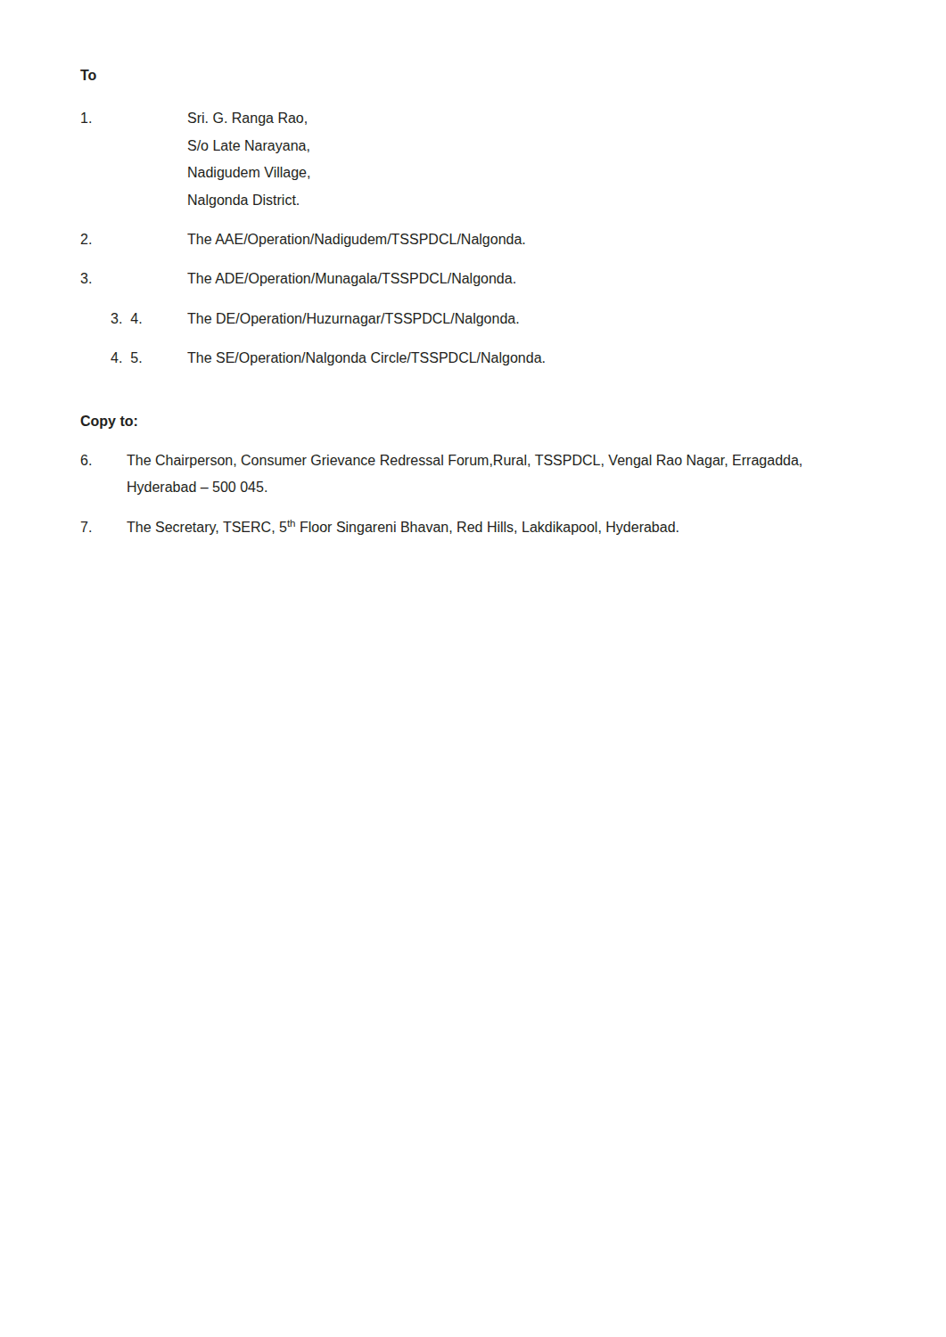To
| 1. | Sri. G. Ranga Rao, S/o Late Narayana, Nadigudem Village, Nalgonda District. |
| 2. | The AAE/Operation/Nadigudem/TSSPDCL/Nalgonda. |
| 3. | The ADE/Operation/Munagala/TSSPDCL/Nalgonda. |
| 3. 4. | The DE/Operation/Huzurnagar/TSSPDCL/Nalgonda. |
| 4. 5. | The SE/Operation/Nalgonda Circle/TSSPDCL/Nalgonda. |
Copy to:
| 6. | The Chairperson, Consumer Grievance Redressal Forum,Rural, TSSPDCL, Vengal Rao Nagar, Erragadda, Hyderabad – 500 045. |
| 7. | The Secretary, TSERC, 5 th Floor Singareni Bhavan, Red Hills, Lakdikapool, Hyderabad. |